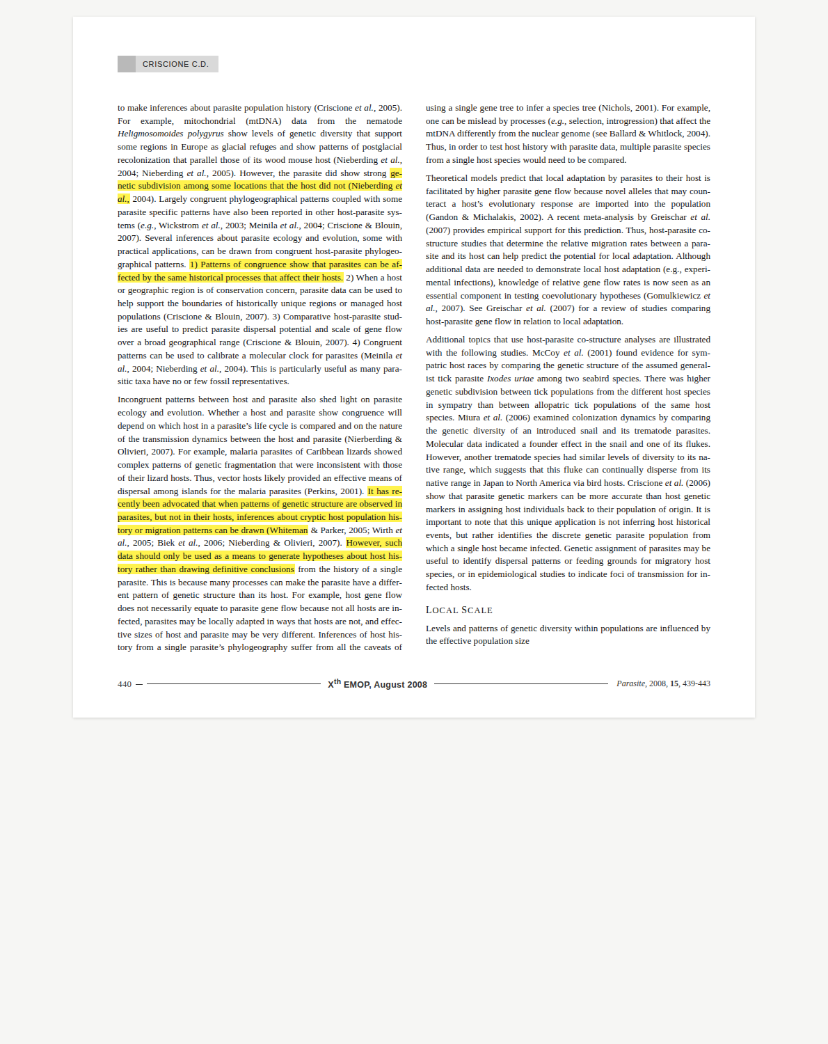Criscione C.D.
to make inferences about parasite population history (Criscione et al., 2005). For example, mitochondrial (mtDNA) data from the nematode Heligmosomoides polygyrus show levels of genetic diversity that support some regions in Europe as glacial refuges and show patterns of postglacial recolonization that parallel those of its wood mouse host (Nieberding et al., 2004; Nieberding et al., 2005). However, the parasite did show strong genetic subdivision among some locations that the host did not (Nieberding et al., 2004). Largely congruent phylogeographical patterns coupled with some parasite specific patterns have also been reported in other host-parasite systems (e.g., Wickstrom et al., 2003; Meinila et al., 2004; Criscione & Blouin, 2007). Several inferences about parasite ecology and evolution, some with practical applications, can be drawn from congruent host-parasite phylogeographical patterns. 1) Patterns of congruence show that parasites can be affected by the same historical processes that affect their hosts. 2) When a host or geographic region is of conservation concern, parasite data can be used to help support the boundaries of historically unique regions or managed host populations (Criscione & Blouin, 2007). 3) Comparative host-parasite studies are useful to predict parasite dispersal potential and scale of gene flow over a broad geographical range (Criscione & Blouin, 2007). 4) Congruent patterns can be used to calibrate a molecular clock for parasites (Meinila et al., 2004; Nieberding et al., 2004). This is particularly useful as many parasitic taxa have no or few fossil representatives.
Incongruent patterns between host and parasite also shed light on parasite ecology and evolution. Whether a host and parasite show congruence will depend on which host in a parasite’s life cycle is compared and on the nature of the transmission dynamics between the host and parasite (Nierberding & Olivieri, 2007). For example, malaria parasites of Caribbean lizards showed complex patterns of genetic fragmentation that were inconsistent with those of their lizard hosts. Thus, vector hosts likely provided an effective means of dispersal among islands for the malaria parasites (Perkins, 2001). It has recently been advocated that when patterns of genetic structure are observed in parasites, but not in their hosts, inferences about cryptic host population history or migration patterns can be drawn (Whiteman & Parker, 2005; Wirth et al., 2005; Biek et al., 2006; Nieberding & Olivieri, 2007). However, such data should only be used as a means to generate hypotheses about host history rather than drawing definitive conclusions from the history of a single parasite. This is because many processes can make the parasite have a different pattern of genetic structure than its host. For example, host gene flow does not necessarily equate to parasite gene flow because not all hosts are infected, parasites may be locally adapted in ways that hosts are not, and effective sizes of host and parasite may be very different. Inferences of host history from a single parasite’s phylogeography suffer from all the caveats of using a single gene tree to infer a species tree (Nichols, 2001). For example, one can be mislead by processes (e.g., selection, introgression) that affect the mtDNA differently from the nuclear genome (see Ballard & Whitlock, 2004). Thus, in order to test host history with parasite data, multiple parasite species from a single host species would need to be compared.
Theoretical models predict that local adaptation by parasites to their host is facilitated by higher parasite gene flow because novel alleles that may counteract a host’s evolutionary response are imported into the population (Gandon & Michalakis, 2002). A recent meta-analysis by Greischar et al. (2007) provides empirical support for this prediction. Thus, host-parasite co-structure studies that determine the relative migration rates between a parasite and its host can help predict the potential for local adaptation. Although additional data are needed to demonstrate local host adaptation (e.g., experimental infections), knowledge of relative gene flow rates is now seen as an essential component in testing coevolutionary hypotheses (Gomulkiewicz et al., 2007). See Greischar et al. (2007) for a review of studies comparing host-parasite gene flow in relation to local adaptation.
Additional topics that use host-parasite co-structure analyses are illustrated with the following studies. McCoy et al. (2001) found evidence for sympatric host races by comparing the genetic structure of the assumed generalist tick parasite Ixodes uriae among two seabird species. There was higher genetic subdivision between tick populations from the different host species in sympatry than between allopatric tick populations of the same host species. Miura et al. (2006) examined colonization dynamics by comparing the genetic diversity of an introduced snail and its trematode parasites. Molecular data indicated a founder effect in the snail and one of its flukes. However, another trematode species had similar levels of diversity to its native range, which suggests that this fluke can continually disperse from its native range in Japan to North America via bird hosts. Criscione et al. (2006) show that parasite genetic markers can be more accurate than host genetic markers in assigning host individuals back to their population of origin. It is important to note that this unique application is not inferring host historical events, but rather identifies the discrete genetic parasite population from which a single host became infected. Genetic assignment of parasites may be useful to identify dispersal patterns or feeding grounds for migratory host species, or in epidemiological studies to indicate foci of transmission for infected hosts.
Local scale
Levels and patterns of genetic diversity within populations are influenced by the effective population size
440
Xth EMOP, August 2008
Parasite, 2008, 15, 439-443